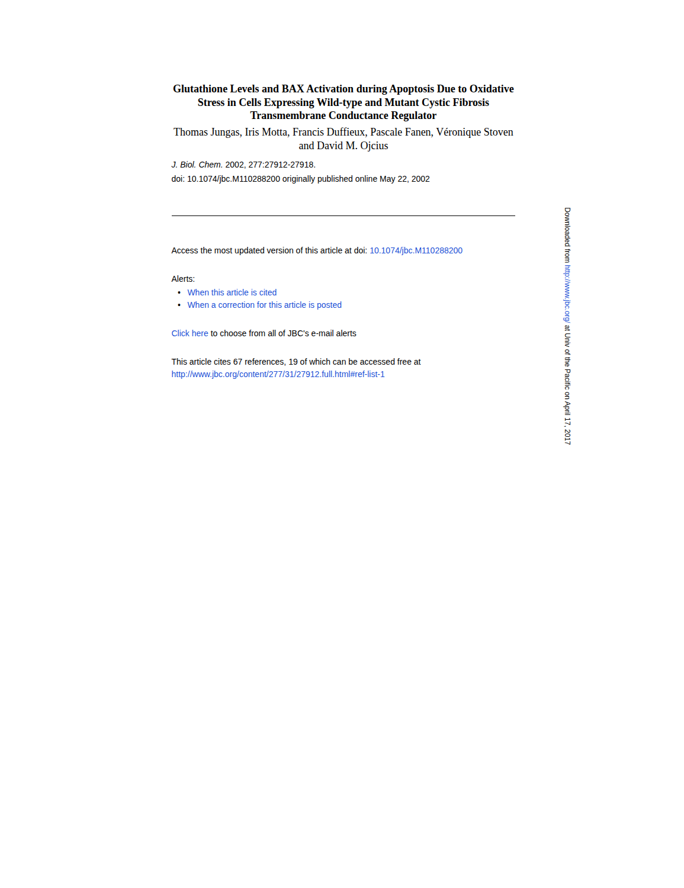Glutathione Levels and BAX Activation during Apoptosis Due to Oxidative Stress in Cells Expressing Wild-type and Mutant Cystic Fibrosis Transmembrane Conductance Regulator
Thomas Jungas, Iris Motta, Francis Duffieux, Pascale Fanen, Véronique Stoven and David M. Ojcius
J. Biol. Chem. 2002, 277:27912-27918.
doi: 10.1074/jbc.M110288200 originally published online May 22, 2002
Access the most updated version of this article at doi: 10.1074/jbc.M110288200
Alerts:
When this article is cited
When a correction for this article is posted
Click here to choose from all of JBC's e-mail alerts
This article cites 67 references, 19 of which can be accessed free at
http://www.jbc.org/content/277/31/27912.full.html#ref-list-1
Downloaded from http://www.jbc.org/ at Univ of the Pacific on April 17, 2017